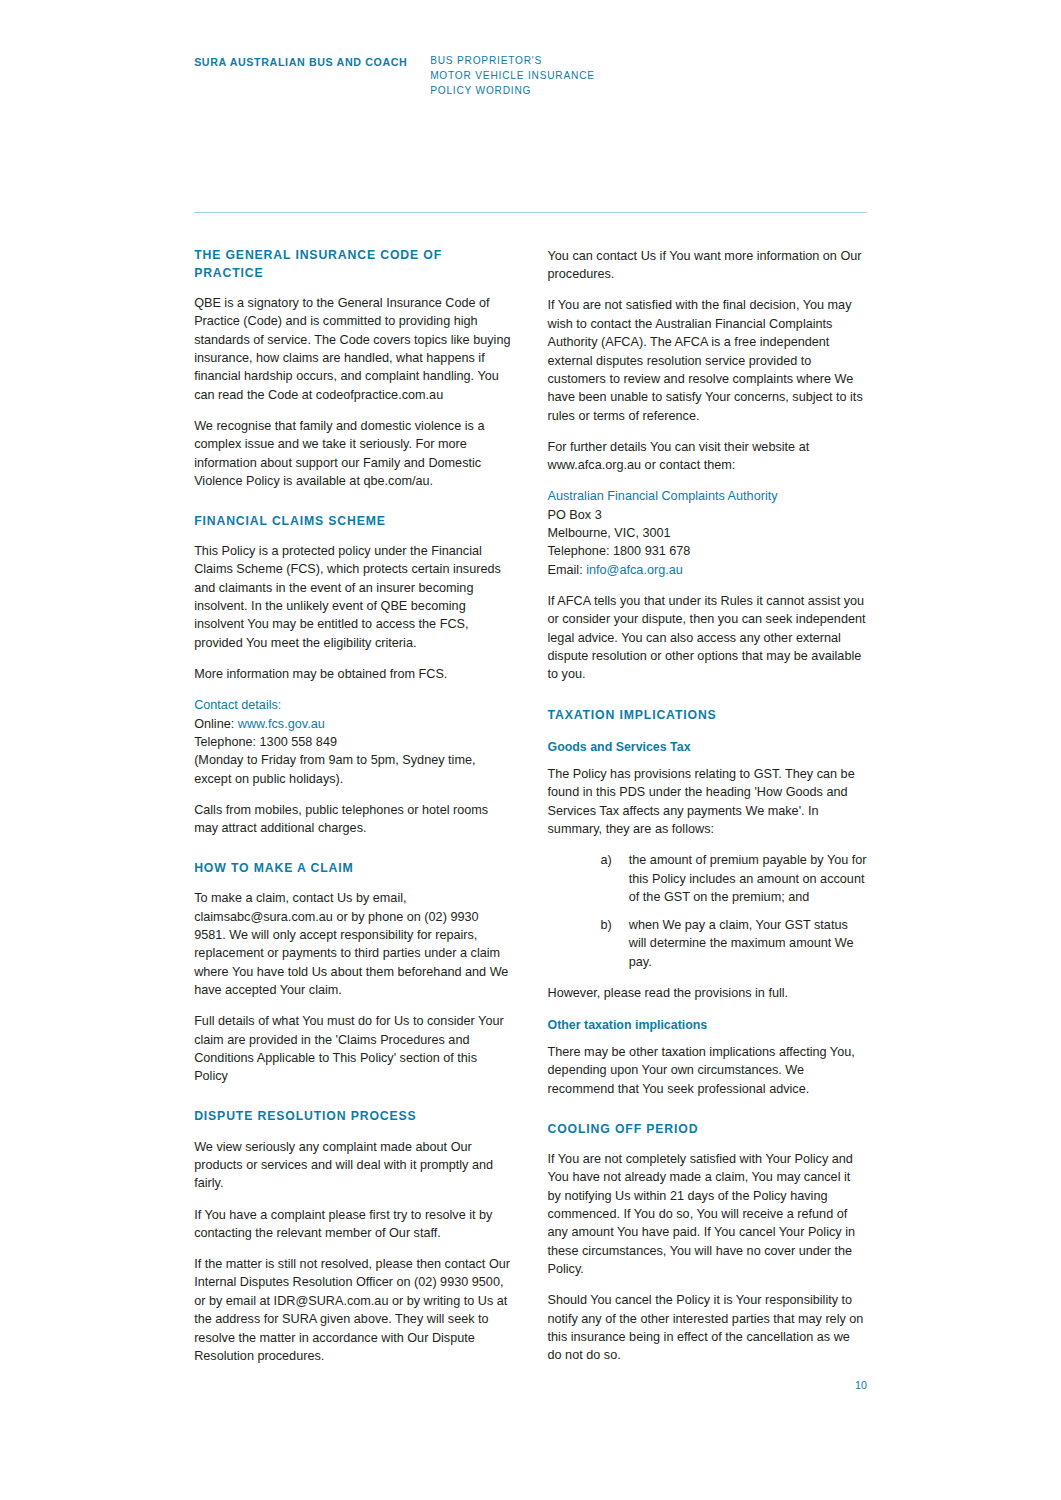SURA AUSTRALIAN BUS AND COACH
BUS PROPRIETOR'S
MOTOR VEHICLE INSURANCE
POLICY WORDING
THE GENERAL INSURANCE CODE OF PRACTICE
QBE is a signatory to the General Insurance Code of Practice (Code) and is committed to providing high standards of service. The Code covers topics like buying insurance, how claims are handled, what happens if financial hardship occurs, and complaint handling. You can read the Code at codeofpractice.com.au
We recognise that family and domestic violence is a complex issue and we take it seriously. For more information about support our Family and Domestic Violence Policy is available at qbe.com/au.
FINANCIAL CLAIMS SCHEME
This Policy is a protected policy under the Financial Claims Scheme (FCS), which protects certain insureds and claimants in the event of an insurer becoming insolvent. In the unlikely event of QBE becoming insolvent You may be entitled to access the FCS, provided You meet the eligibility criteria.
More information may be obtained from FCS.
Contact details:
Online: www.fcs.gov.au
Telephone: 1300 558 849
(Monday to Friday from 9am to 5pm, Sydney time, except on public holidays).
Calls from mobiles, public telephones or hotel rooms may attract additional charges.
HOW TO MAKE A CLAIM
To make a claim, contact Us by email, claimsabc@sura.com.au or by phone on (02) 9930 9581. We will only accept responsibility for repairs, replacement or payments to third parties under a claim where You have told Us about them beforehand and We have accepted Your claim.
Full details of what You must do for Us to consider Your claim are provided in the 'Claims Procedures and Conditions Applicable to This Policy' section of this Policy
DISPUTE RESOLUTION PROCESS
We view seriously any complaint made about Our products or services and will deal with it promptly and fairly.
If You have a complaint please first try to resolve it by contacting the relevant member of Our staff.
If the matter is still not resolved, please then contact Our Internal Disputes Resolution Officer on (02) 9930 9500, or by email at IDR@SURA.com.au or by writing to Us at the address for SURA given above. They will seek to resolve the matter in accordance with Our Dispute Resolution procedures.
You can contact Us if You want more information on Our procedures.
If You are not satisfied with the final decision, You may wish to contact the Australian Financial Complaints Authority (AFCA). The AFCA is a free independent external disputes resolution service provided to customers to review and resolve complaints where We have been unable to satisfy Your concerns, subject to its rules or terms of reference.
For further details You can visit their website at www.afca.org.au or contact them:
Australian Financial Complaints Authority
PO Box 3
Melbourne, VIC, 3001
Telephone: 1800 931 678
Email: info@afca.org.au
If AFCA tells you that under its Rules it cannot assist you or consider your dispute, then you can seek independent legal advice. You can also access any other external dispute resolution or other options that may be available to you.
TAXATION IMPLICATIONS
Goods and Services Tax
The Policy has provisions relating to GST. They can be found in this PDS under the heading 'How Goods and Services Tax affects any payments We make'. In summary, they are as follows:
a) the amount of premium payable by You for this Policy includes an amount on account of the GST on the premium; and
b) when We pay a claim, Your GST status will determine the maximum amount We pay.
However, please read the provisions in full.
Other taxation implications
There may be other taxation implications affecting You, depending upon Your own circumstances. We recommend that You seek professional advice.
COOLING OFF PERIOD
If You are not completely satisfied with Your Policy and You have not already made a claim, You may cancel it by notifying Us within 21 days of the Policy having commenced. If You do so, You will receive a refund of any amount You have paid. If You cancel Your Policy in these circumstances, You will have no cover under the Policy.
Should You cancel the Policy it is Your responsibility to notify any of the other interested parties that may rely on this insurance being in effect of the cancellation as we do not do so.
10